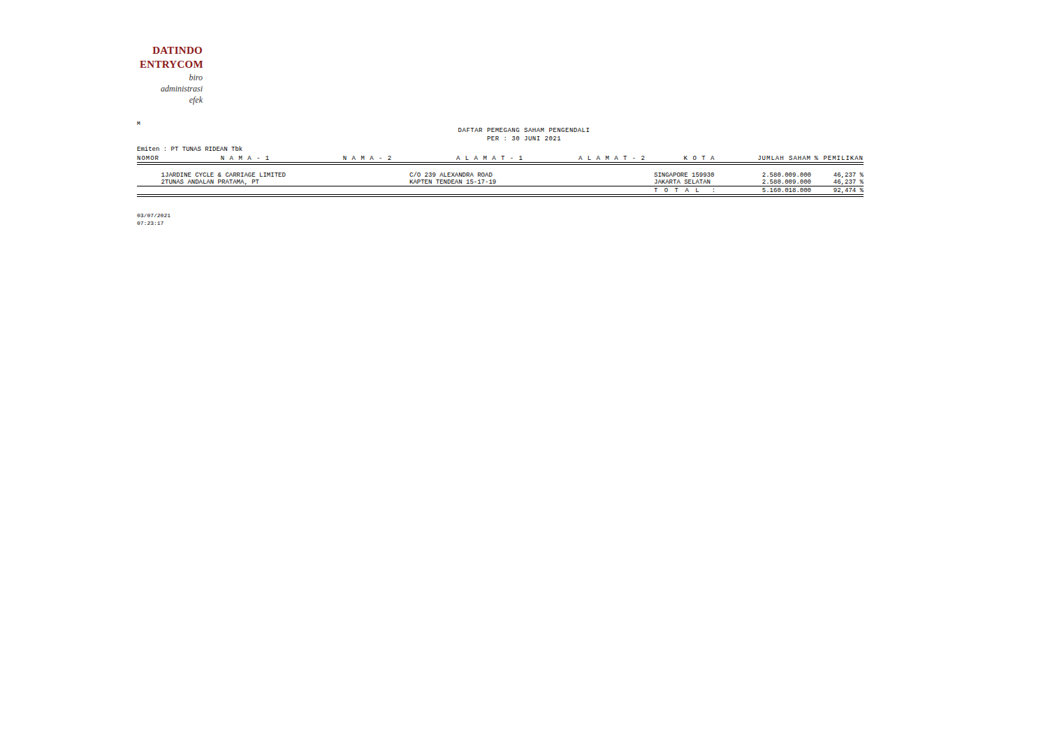DATINDO
ENTRYCOM
biro
administrasi
efek
M
DAFTAR PEMEGANG SAHAM PENGENDALI PER : 30 JUNI 2021
Emiten : PT TUNAS RIDEAN Tbk
| NOMOR | N A M A - 1 | N A M A - 2 | A L A M A T - 1 | A L A M A T - 2 | K O T A | JUMLAH SAHAM | % PEMILIKAN |
| --- | --- | --- | --- | --- | --- | --- | --- |
| 1 | JARDINE CYCLE & CARRIAGE LIMITED | | C/O 239 ALEXANDRA ROAD | | SINGAPORE 159930 | 2.580.009.000 | 46,237 % |
| 2 | TUNAS ANDALAN PRATAMA, PT | | KAPTEN TENDEAN 15-17-19 | | JAKARTA SELATAN | 2.580.009.000 | 46,237 % |
| | | | | | T O T A L : | 5.160.018.000 | 92,474 % |
03/07/2021
07:23:17